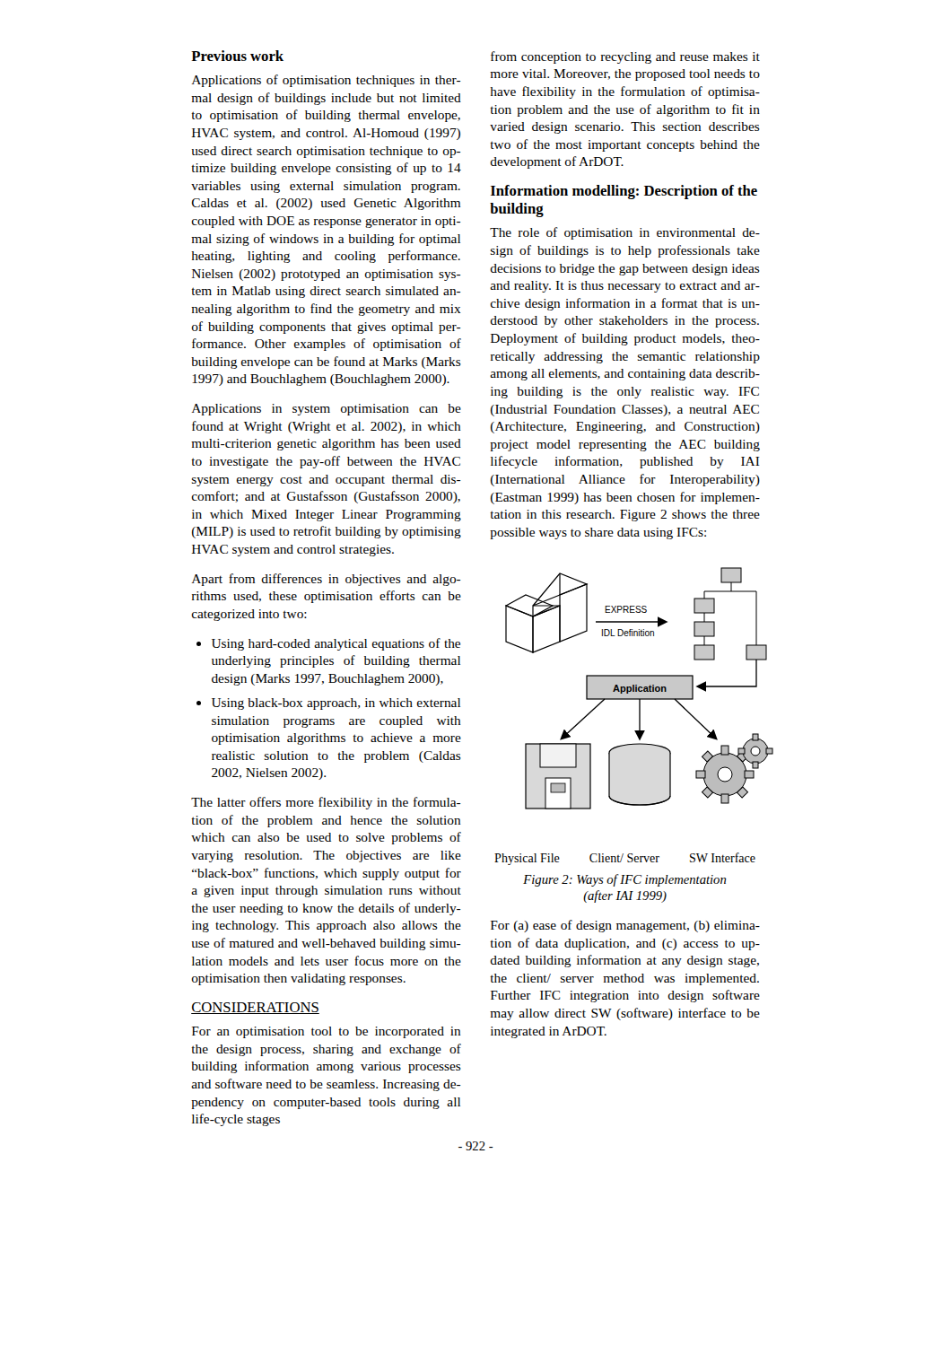Previous work
Applications of optimisation techniques in thermal design of buildings include but not limited to optimisation of building thermal envelope, HVAC system, and control. Al-Homoud (1997) used direct search optimisation technique to optimize building envelope consisting of up to 14 variables using external simulation program. Caldas et al. (2002) used Genetic Algorithm coupled with DOE as response generator in optimal sizing of windows in a building for optimal heating, lighting and cooling performance. Nielsen (2002) prototyped an optimisation system in Matlab using direct search simulated annealing algorithm to find the geometry and mix of building components that gives optimal performance. Other examples of optimisation of building envelope can be found at Marks (Marks 1997) and Bouchlaghem (Bouchlaghem 2000).
Applications in system optimisation can be found at Wright (Wright et al. 2002), in which multi-criterion genetic algorithm has been used to investigate the pay-off between the HVAC system energy cost and occupant thermal discomfort; and at Gustafsson (Gustafsson 2000), in which Mixed Integer Linear Programming (MILP) is used to retrofit building by optimising HVAC system and control strategies.
Apart from differences in objectives and algorithms used, these optimisation efforts can be categorized into two:
Using hard-coded analytical equations of the underlying principles of building thermal design (Marks 1997, Bouchlaghem 2000),
Using black-box approach, in which external simulation programs are coupled with optimisation algorithms to achieve a more realistic solution to the problem (Caldas 2002, Nielsen 2002).
The latter offers more flexibility in the formulation of the problem and hence the solution which can also be used to solve problems of varying resolution. The objectives are like “black-box” functions, which supply output for a given input through simulation runs without the user needing to know the details of underlying technology. This approach also allows the use of matured and well-behaved building simulation models and lets user focus more on the optimisation then validating responses.
CONSIDERATIONS
For an optimisation tool to be incorporated in the design process, sharing and exchange of building information among various processes and software need to be seamless. Increasing dependency on computer-based tools during all life-cycle stages
from conception to recycling and reuse makes it more vital. Moreover, the proposed tool needs to have flexibility in the formulation of optimisation problem and the use of algorithm to fit in varied design scenario. This section describes two of the most important concepts behind the development of ArDOT.
Information modelling: Description of the building
The role of optimisation in environmental design of buildings is to help professionals take decisions to bridge the gap between design ideas and reality. It is thus necessary to extract and archive design information in a format that is understood by other stakeholders in the process. Deployment of building product models, theoretically addressing the semantic relationship among all elements, and containing data describing building is the only realistic way. IFC (Industrial Foundation Classes), a neutral AEC (Architecture, Engineering, and Construction) project model representing the AEC building lifecycle information, published by IAI (International Alliance for Interoperability) (Eastman 1999) has been chosen for implementation in this research. Figure 2 shows the three possible ways to share data using IFCs:
EXPRESS IDL Definition Application
Physical File Client/ Server SW Interface
Figure 2: Ways of IFC implementation
(after IAI 1999)
For (a) ease of design management, (b) elimination of data duplication, and (c) access to updated building information at any design stage, the client/ server method was implemented. Further IFC integration into design software may allow direct SW (software) interface to be integrated in ArDOT.
- 922 -